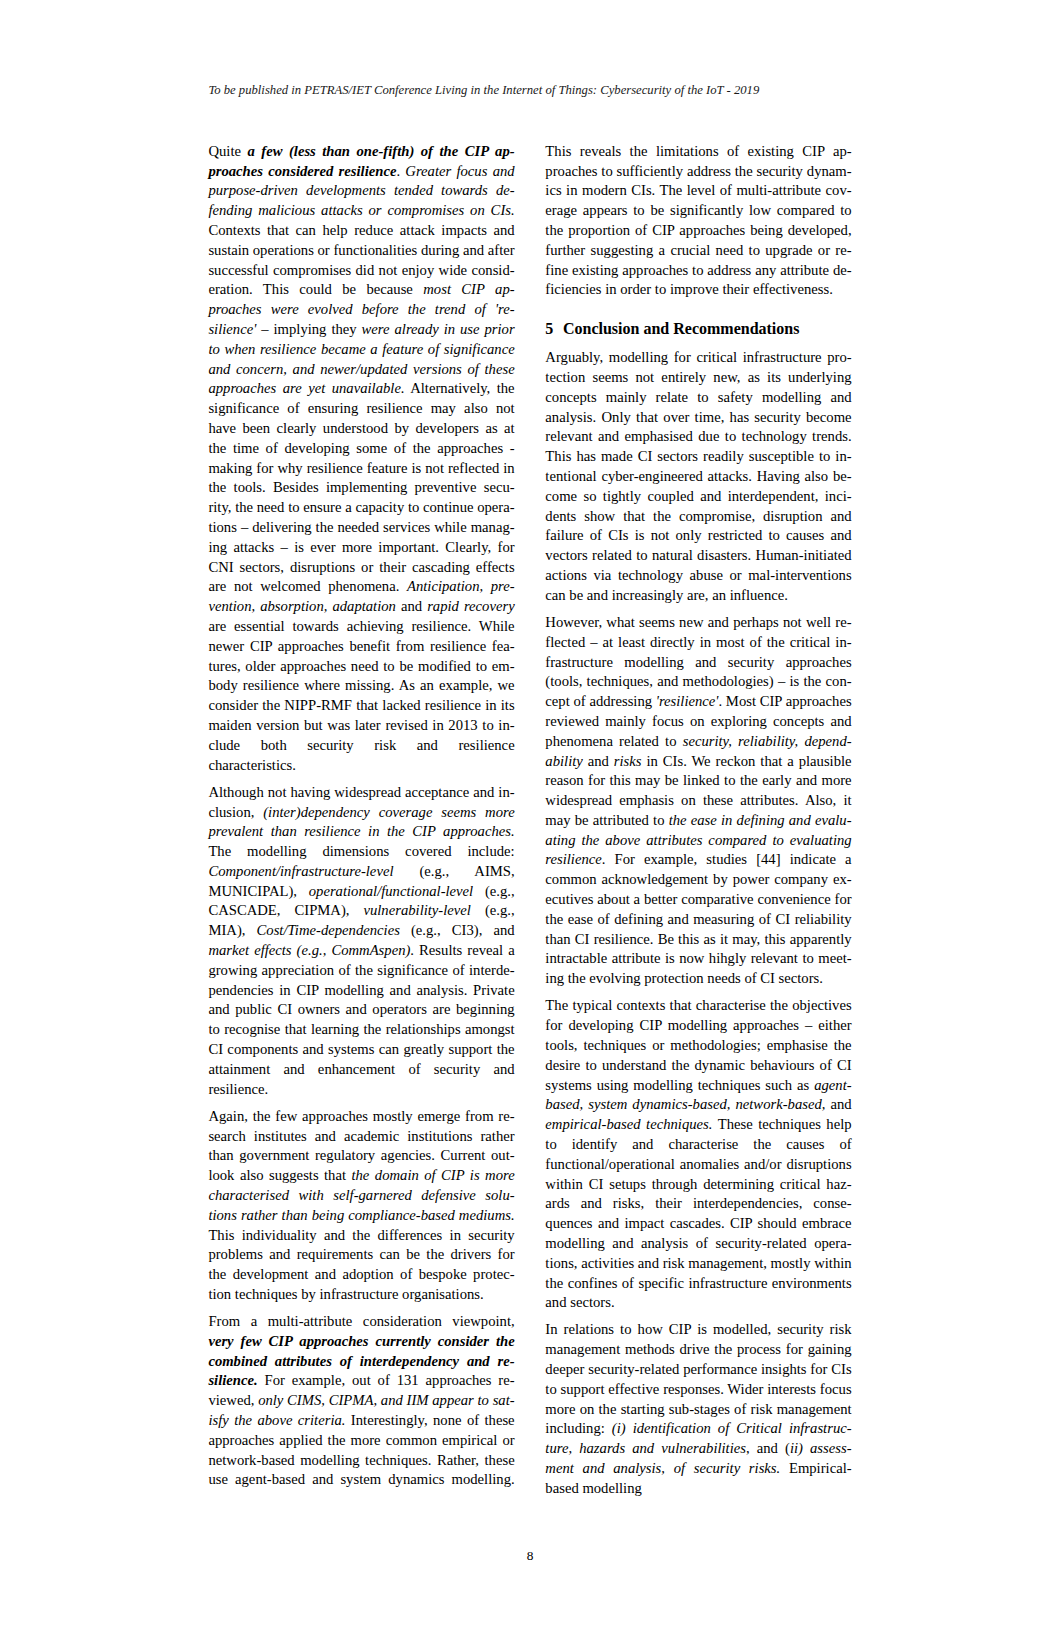To be published in PETRAS/IET Conference Living in the Internet of Things: Cybersecurity of the IoT - 2019
Quite a few (less than one-fifth) of the CIP approaches considered resilience. Greater focus and purpose-driven developments tended towards defending malicious attacks or compromises on CIs. Contexts that can help reduce attack impacts and sustain operations or functionalities during and after successful compromises did not enjoy wide consideration. This could be because most CIP approaches were evolved before the trend of 'resilience' – implying they were already in use prior to when resilience became a feature of significance and concern, and newer/updated versions of these approaches are yet unavailable. Alternatively, the significance of ensuring resilience may also not have been clearly understood by developers as at the time of developing some of the approaches - making for why resilience feature is not reflected in the tools. Besides implementing preventive security, the need to ensure a capacity to continue operations – delivering the needed services while managing attacks – is ever more important. Clearly, for CNI sectors, disruptions or their cascading effects are not welcomed phenomena. Anticipation, prevention, absorption, adaptation and rapid recovery are essential towards achieving resilience. While newer CIP approaches benefit from resilience features, older approaches need to be modified to embody resilience where missing. As an example, we consider the NIPP-RMF that lacked resilience in its maiden version but was later revised in 2013 to include both security risk and resilience characteristics.
Although not having widespread acceptance and inclusion, (inter)dependency coverage seems more prevalent than resilience in the CIP approaches. The modelling dimensions covered include: Component/infrastructure-level (e.g., AIMS, MUNICIPAL), operational/functional-level (e.g., CASCADE, CIPMA), vulnerability-level (e.g., MIA), Cost/Time-dependencies (e.g., CI3), and market effects (e.g., CommAspen). Results reveal a growing appreciation of the significance of interdependencies in CIP modelling and analysis. Private and public CI owners and operators are beginning to recognise that learning the relationships amongst CI components and systems can greatly support the attainment and enhancement of security and resilience.
Again, the few approaches mostly emerge from research institutes and academic institutions rather than government regulatory agencies. Current outlook also suggests that the domain of CIP is more characterised with self-garnered defensive solutions rather than being compliance-based mediums. This individuality and the differences in security problems and requirements can be the drivers for the development and adoption of bespoke protection techniques by infrastructure organisations.
From a multi-attribute consideration viewpoint, very few CIP approaches currently consider the combined attributes of interdependency and resilience. For example, out of 131 approaches reviewed, only CIMS, CIPMA, and IIM appear to satisfy the above criteria. Interestingly, none of these approaches applied the more common empirical or network-based modelling techniques. Rather, these use agent-based and system dynamics modelling. This reveals the limitations of existing CIP approaches to sufficiently address the security dynamics in modern CIs. The level of multi-attribute coverage appears to be significantly low compared to the proportion of CIP approaches being developed, further suggesting a crucial need to upgrade or refine existing approaches to address any attribute deficiencies in order to improve their effectiveness.
5 Conclusion and Recommendations
Arguably, modelling for critical infrastructure protection seems not entirely new, as its underlying concepts mainly relate to safety modelling and analysis. Only that over time, has security become relevant and emphasised due to technology trends. This has made CI sectors readily susceptible to intentional cyber-engineered attacks. Having also become so tightly coupled and interdependent, incidents show that the compromise, disruption and failure of CIs is not only restricted to causes and vectors related to natural disasters. Human-initiated actions via technology abuse or mal-interventions can be and increasingly are, an influence.
However, what seems new and perhaps not well reflected – at least directly in most of the critical infrastructure modelling and security approaches (tools, techniques, and methodologies) – is the concept of addressing 'resilience'. Most CIP approaches reviewed mainly focus on exploring concepts and phenomena related to security, reliability, dependability and risks in CIs. We reckon that a plausible reason for this may be linked to the early and more widespread emphasis on these attributes. Also, it may be attributed to the ease in defining and evaluating the above attributes compared to evaluating resilience. For example, studies [44] indicate a common acknowledgement by power company executives about a better comparative convenience for the ease of defining and measuring of CI reliability than CI resilience. Be this as it may, this apparently intractable attribute is now hihgly relevant to meeting the evolving protection needs of CI sectors.
The typical contexts that characterise the objectives for developing CIP modelling approaches – either tools, techniques or methodologies; emphasise the desire to understand the dynamic behaviours of CI systems using modelling techniques such as agent-based, system dynamics-based, network-based, and empirical-based techniques. These techniques help to identify and characterise the causes of functional/operational anomalies and/or disruptions within CI setups through determining critical hazards and risks, their interdependencies, consequences and impact cascades. CIP should embrace modelling and analysis of security-related operations, activities and risk management, mostly within the confines of specific infrastructure environments and sectors.
In relations to how CIP is modelled, security risk management methods drive the process for gaining deeper security-related performance insights for CIs to support effective responses. Wider interests focus more on the starting sub-stages of risk management including: (i) identification of Critical infrastructure, hazards and vulnerabilities, and (ii) assessment and analysis, of security risks. Empirical-based modelling
8